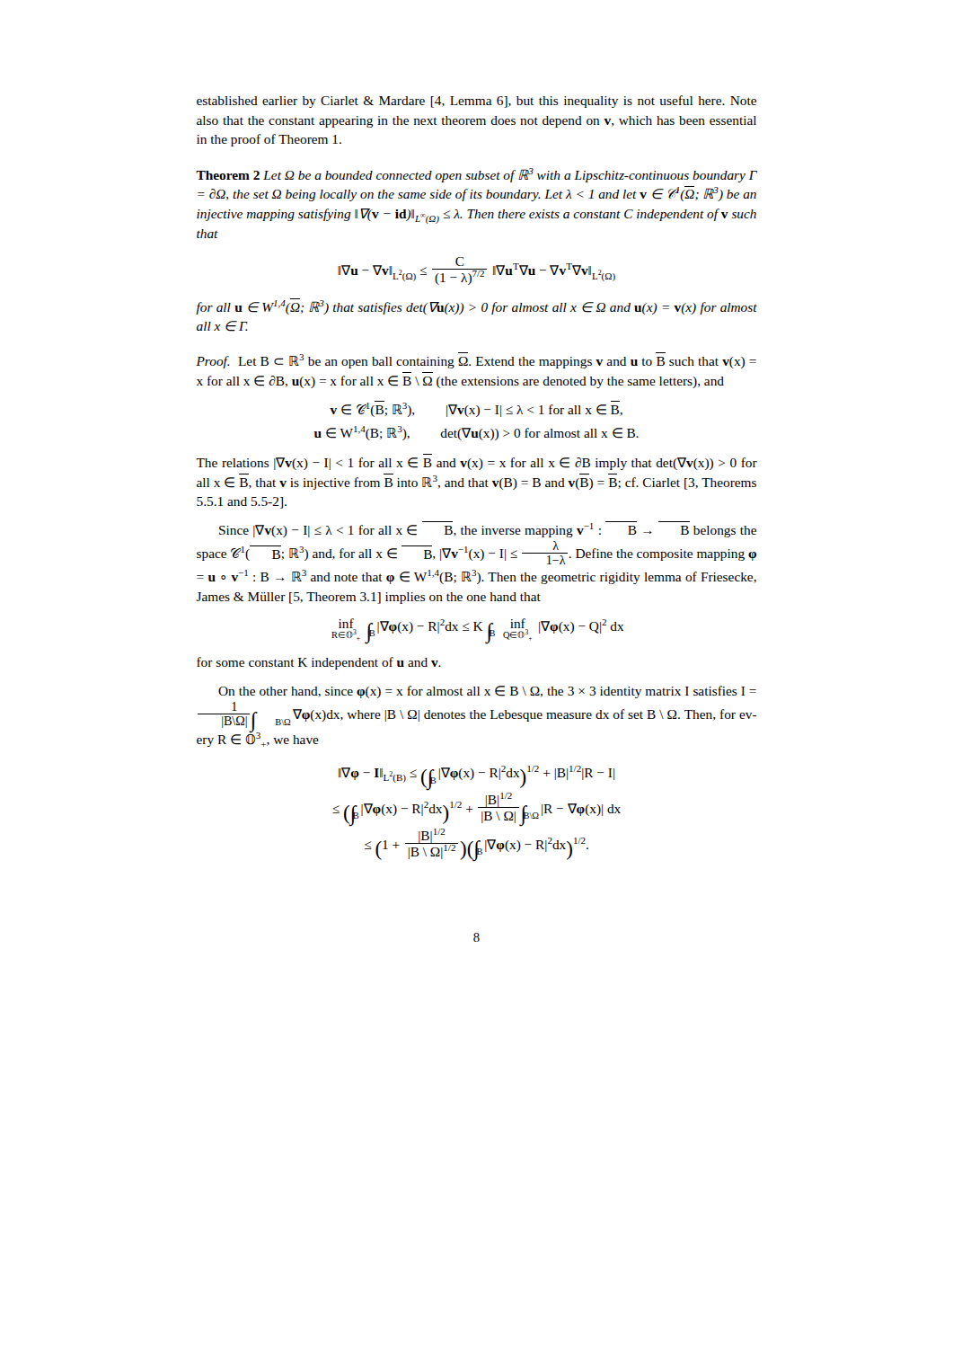established earlier by Ciarlet & Mardare [4, Lemma 6], but this inequality is not useful here. Note also that the constant appearing in the next theorem does not depend on v, which has been essential in the proof of Theorem 1.
Theorem 2 Let Ω be a bounded connected open subset of ℝ3 with a Lipschitz-continuous boundary Γ = ∂Ω, the set Ω being locally on the same side of its boundary. Let λ < 1 and let v ∈ 𝒞1(Ω; ℝ3) be an injective mapping satisfying ‖∇(v − id)‖L∞(Ω) ≤ λ. Then there exists a constant C independent of v such that
‖∇u − ∇v‖L2(Ω) ≤ C(1 − λ)7/2 ‖∇uT∇u − ∇vT∇v‖L2(Ω)
for all u ∈ W1,4(Ω; ℝ3) that satisfies det(∇u(x)) > 0 for almost all x ∈ Ω and u(x) = v(x) for almost all x ∈ Γ.
Proof. Let B ⊂ ℝ3 be an open ball containing Ω. Extend the mappings v and u to B such that v(x) = x for all x ∈ ∂B, u(x) = x for all x ∈ B \ Ω (the extensions are denoted by the same letters), and
v ∈ 𝒞1(B; ℝ3),
|∇v(x) − I| ≤ λ < 1 for all x ∈ B,
u ∈ W1,4(B; ℝ3),
det(∇u(x)) > 0 for almost all x ∈ B.
The relations |∇v(x) − I| < 1 for all x ∈ B and v(x) = x for all x ∈ ∂B imply that det(∇v(x)) > 0 for all x ∈ B, that v is injective from B into ℝ3, and that v(B) = B and v(B) = B; cf. Ciarlet [3, Theorems 5.5.1 and 5.5-2].
Since |∇v(x) − I| ≤ λ < 1 for all x ∈ B, the inverse mapping v−1 : B → B belongs the space 𝒞1(B; ℝ3) and, for all x ∈ B, |∇v−1(x) − I| ≤ λ 1−λ. Define the composite mapping φ = u ∘ v−1 : B → ℝ3 and note that φ ∈ W1,4(B; ℝ3). Then the geometric rigidity lemma of Friesecke, James & Müller [5, Theorem 3.1] implies on the one hand that
inf R∈𝕆3+ ∫B|∇φ(x) − R|2dx ≤ K ∫B inf Q∈𝕆3+ |∇φ(x) − Q|2 dx
for some constant K independent of u and v.
On the other hand, since φ(x) = x for almost all x ∈ B \ Ω, the 3 × 3 identity matrix I satisfies I = 1|B\Ω|∫B\Ω∇φ(x)dx, where |B \ Ω| denotes the Lebesque measure dx of set B \ Ω. Then, for every R ∈ 𝕆3+, we have
‖∇φ − I‖L2(B) ≤
(∫B|∇φ(x) − R|2dx)1/2 + |B|1/2|R − I|
≤
(∫B|∇φ(x) − R|2dx)1/2 + |B|1/2|B \ Ω|∫B\Ω|R − ∇φ(x)| dx
≤
(1 + |B|1/2|B \ Ω|1/2)(∫B|∇φ(x) − R|2dx)1/2.
8